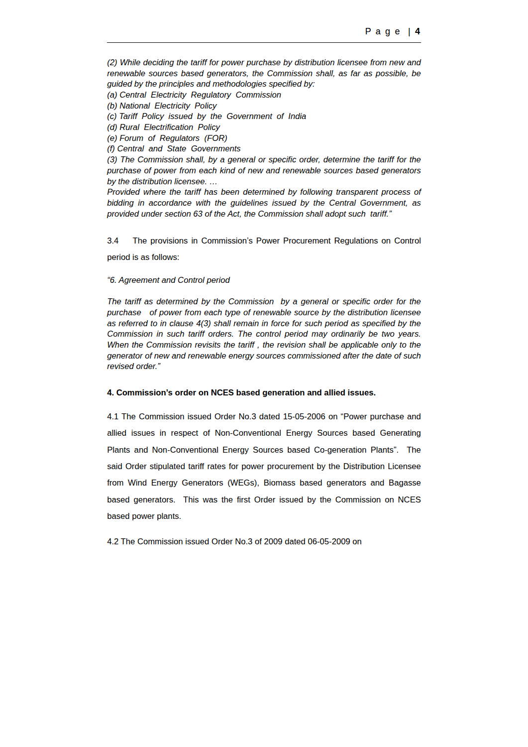P a g e | 4
(2) While deciding the tariff for power purchase by distribution licensee from new and renewable sources based generators, the Commission shall, as far as possible, be guided by the principles and methodologies specified by:
(a) Central Electricity Regulatory Commission
(b) National Electricity Policy
(c) Tariff Policy issued by the Government of India
(d) Rural Electrification Policy
(e) Forum of Regulators (FOR)
(f) Central and State Governments
(3) The Commission shall, by a general or specific order, determine the tariff for the purchase of power from each kind of new and renewable sources based generators by the distribution licensee. …
Provided where the tariff has been determined by following transparent process of bidding in accordance with the guidelines issued by the Central Government, as provided under section 63 of the Act, the Commission shall adopt such tariff.”
3.4 The provisions in Commission’s Power Procurement Regulations on Control period is as follows:
“6. Agreement and Control period
The tariff as determined by the Commission by a general or specific order for the purchase of power from each type of renewable source by the distribution licensee as referred to in clause 4(3) shall remain in force for such period as specified by the Commission in such tariff orders. The control period may ordinarily be two years. When the Commission revisits the tariff , the revision shall be applicable only to the generator of new and renewable energy sources commissioned after the date of such revised order.”
4. Commission’s order on NCES based generation and allied issues.
4.1 The Commission issued Order No.3 dated 15-05-2006 on “Power purchase and allied issues in respect of Non-Conventional Energy Sources based Generating Plants and Non-Conventional Energy Sources based Co-generation Plants”. The said Order stipulated tariff rates for power procurement by the Distribution Licensee from Wind Energy Generators (WEGs), Biomass based generators and Bagasse based generators. This was the first Order issued by the Commission on NCES based power plants.
4.2 The Commission issued Order No.3 of 2009 dated 06-05-2009 on